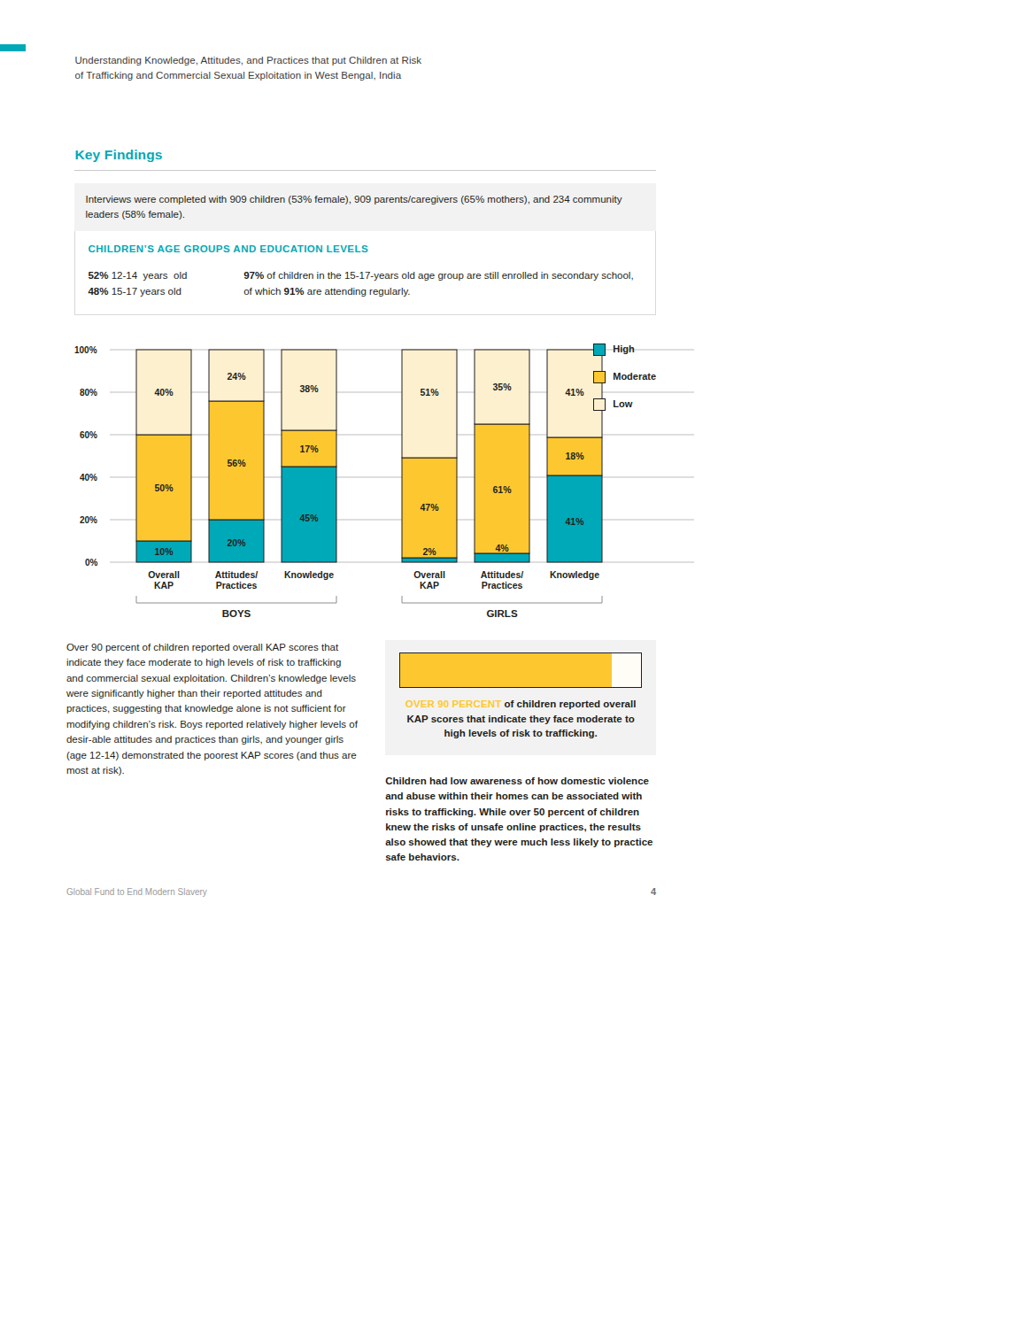Understanding Knowledge, Attitudes, and Practices that put Children at Risk
of Trafficking and Commercial Sexual Exploitation in West Bengal, India
Key Findings
Interviews were completed with 909 children (53% female), 909 parents/caregivers (65% mothers), and 234 community leaders (58% female).
Children’s Age Groups and Education Levels
52% 12-14 years old
48% 15-17 years old
97% of children in the 15-17-years old age group are still enrolled in secondary school,
of which 91% are attending regularly.
100% 80% 60% 40% 20% 0% 10% 50% 40% 20% 56% 24% 45% 17% 38% 2% 47% 51% 4% 61% 35% 41% 18% 41% Overall KAP Attitudes/ Practices Knowledge Overall KAP Attitudes/ Practices Knowledge BOYS GIRLS
High
Moderate
Low
Over 90 percent of children reported overall KAP scores that indicate they face moderate to high levels of risk to trafficking and commercial sexual exploitation. Children’s knowledge levels were significantly higher than their reported attitudes and practices, suggesting that knowledge alone is not sufficient for modifying children’s risk. Boys reported relatively higher levels of desir-able attitudes and practices than girls, and younger girls (age 12-14) demonstrated the poorest KAP scores (and thus are most at risk).
OVER 90 PERCENT of children reported overall KAP scores that indicate they face moderate to high levels of risk to trafficking.
Children had low awareness of how domestic violence and abuse within their homes can be associated with risks to trafficking. While over 50 percent of children knew the risks of unsafe online practices, the results also showed that they were much less likely to practice safe behaviors.
Global Fund to End Modern Slavery
4